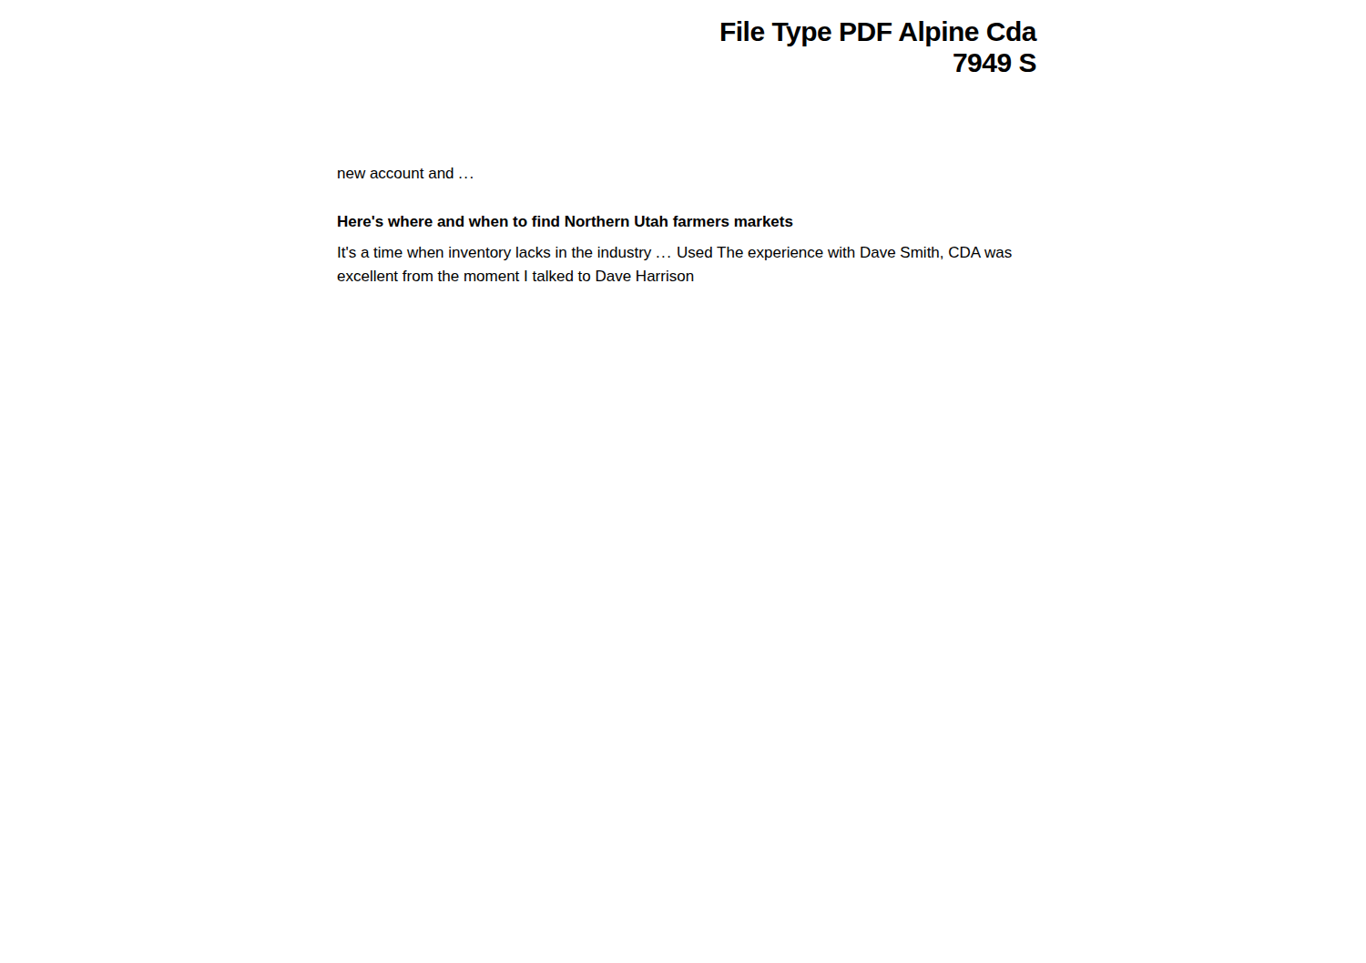File Type PDF Alpine Cda
7949 S
new account and ...
Here's where and when to find Northern Utah farmers markets
It's a time when inventory lacks in the industry ... Used The experience with Dave Smith, CDA was excellent from the moment I talked to Dave Harrison